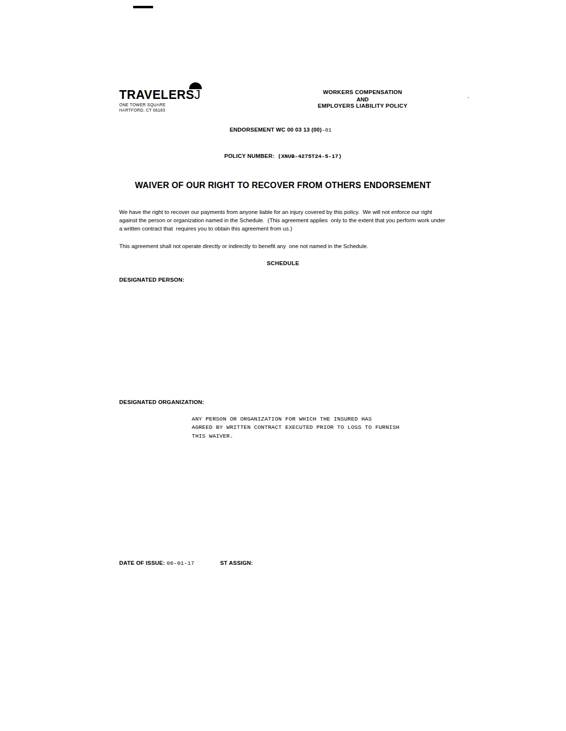TRAVELERSJ
ONE TOWER SQUARE
HARTFORD, CT 06183
WORKERS COMPENSATION
AND'
EMPLOYERS LIABILITY POLICY
ENDORSEMENT WC 00 03 13 (00)-01
POLICY NUMBER: (XNUB-4275T24-5-17)
WAIVER OF OUR RIGHT TO RECOVER FROM OTHERS ENDORSEMENT
We have the right to recover our payments from anyone liable for an injury covered by this policy. We will not enforce our right against the person or organization named in the Schedule. (This agreement applies only to the extent that you perform work under a written contract that requires you to obtain this agreement from us.)
This agreement shall not operate directly or indirectly to benefit any one not named in the Schedule.
SCHEDULE
DESIGNATED PERSON:
DESIGNATED ORGANIZATION:
ANY PERSON OR ORGANIZATION FOR WHICH THE INSURED HAS
AGREED BY WRITTEN CONTRACT EXECUTED PRIOR TO LOSS TO FURNISH
THIS WAIVER.
DATE OF ISSUE: 06-01-17 ST ASSIGN: